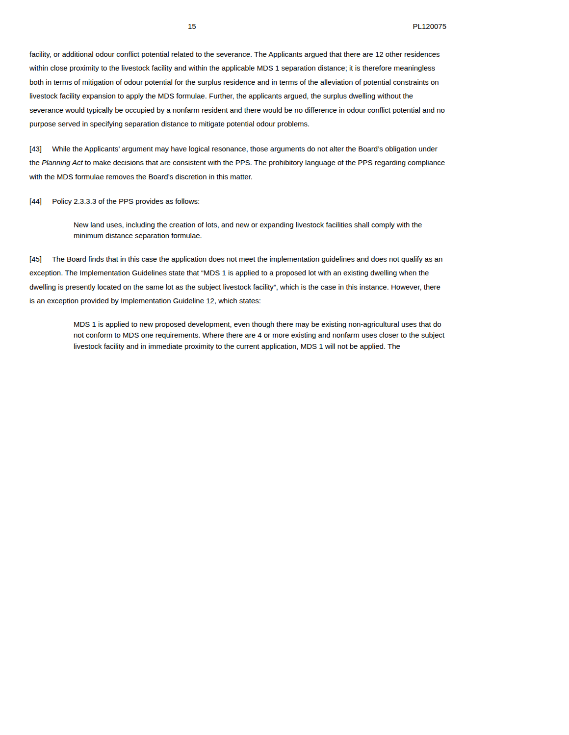15 PL120075
facility, or additional odour conflict potential related to the severance. The Applicants argued that there are 12 other residences within close proximity to the livestock facility and within the applicable MDS 1 separation distance; it is therefore meaningless both in terms of mitigation of odour potential for the surplus residence and in terms of the alleviation of potential constraints on livestock facility expansion to apply the MDS formulae. Further, the applicants argued, the surplus dwelling without the severance would typically be occupied by a nonfarm resident and there would be no difference in odour conflict potential and no purpose served in specifying separation distance to mitigate potential odour problems.
[43] While the Applicants’ argument may have logical resonance, those arguments do not alter the Board’s obligation under the Planning Act to make decisions that are consistent with the PPS. The prohibitory language of the PPS regarding compliance with the MDS formulae removes the Board’s discretion in this matter.
[44] Policy 2.3.3.3 of the PPS provides as follows:
New land uses, including the creation of lots, and new or expanding livestock facilities shall comply with the minimum distance separation formulae.
[45] The Board finds that in this case the application does not meet the implementation guidelines and does not qualify as an exception. The Implementation Guidelines state that “MDS 1 is applied to a proposed lot with an existing dwelling when the dwelling is presently located on the same lot as the subject livestock facility”, which is the case in this instance. However, there is an exception provided by Implementation Guideline 12, which states:
MDS 1 is applied to new proposed development, even though there may be existing non-agricultural uses that do not conform to MDS one requirements. Where there are 4 or more existing and nonfarm uses closer to the subject livestock facility and in immediate proximity to the current application, MDS 1 will not be applied. The